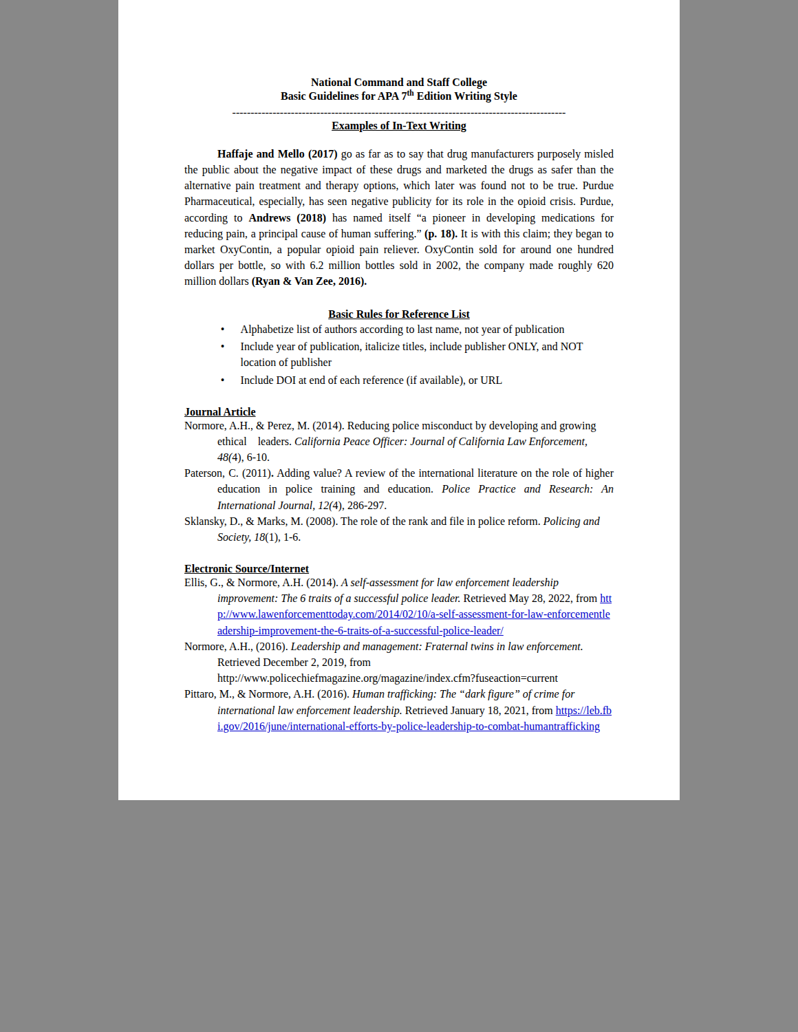National Command and Staff College Basic Guidelines for APA 7th Edition Writing Style
-------------------------------------------------------------------------------------------
Examples of In-Text Writing
Haffaje and Mello (2017) go as far as to say that drug manufacturers purposely misled the public about the negative impact of these drugs and marketed the drugs as safer than the alternative pain treatment and therapy options, which later was found not to be true. Purdue Pharmaceutical, especially, has seen negative publicity for its role in the opioid crisis. Purdue, according to Andrews (2018) has named itself “a pioneer in developing medications for reducing pain, a principal cause of human suffering.” (p. 18). It is with this claim; they began to market OxyContin, a popular opioid pain reliever. OxyContin sold for around one hundred dollars per bottle, so with 6.2 million bottles sold in 2002, the company made roughly 620 million dollars (Ryan & Van Zee, 2016).
Basic Rules for Reference List
Alphabetize list of authors according to last name, not year of publication
Include year of publication, italicize titles, include publisher ONLY, and NOT location of publisher
Include DOI at end of each reference (if available), or URL
Journal Article
Normore, A.H., & Perez, M. (2014). Reducing police misconduct by developing and growing ethical leaders. California Peace Officer: Journal of California Law Enforcement, 48(4), 6-10.
Paterson, C. (2011). Adding value? A review of the international literature on the role of higher education in police training and education. Police Practice and Research: An International Journal, 12(4), 286-297.
Sklansky, D., & Marks, M. (2008). The role of the rank and file in police reform. Policing and Society, 18(1), 1-6.
Electronic Source/Internet
Ellis, G., & Normore, A.H. (2014). A self-assessment for law enforcement leadership improvement: The 6 traits of a successful police leader. Retrieved May 28, 2022, from http://www.lawenforcementtoday.com/2014/02/10/a-self-assessment-for-law-enforcementleadership-improvement-the-6-traits-of-a-successful-police-leader/
Normore, A.H., (2016). Leadership and management: Fraternal twins in law enforcement. Retrieved December 2, 2019, from http://www.policechiefmagazine.org/magazine/index.cfm?fuseaction=current
Pittaro, M., & Normore, A.H. (2016). Human trafficking: The “dark figure” of crime for international law enforcement leadership. Retrieved January 18, 2021, from https://leb.fbi.gov/2016/june/international-efforts-by-police-leadership-to-combat-humantrafficking